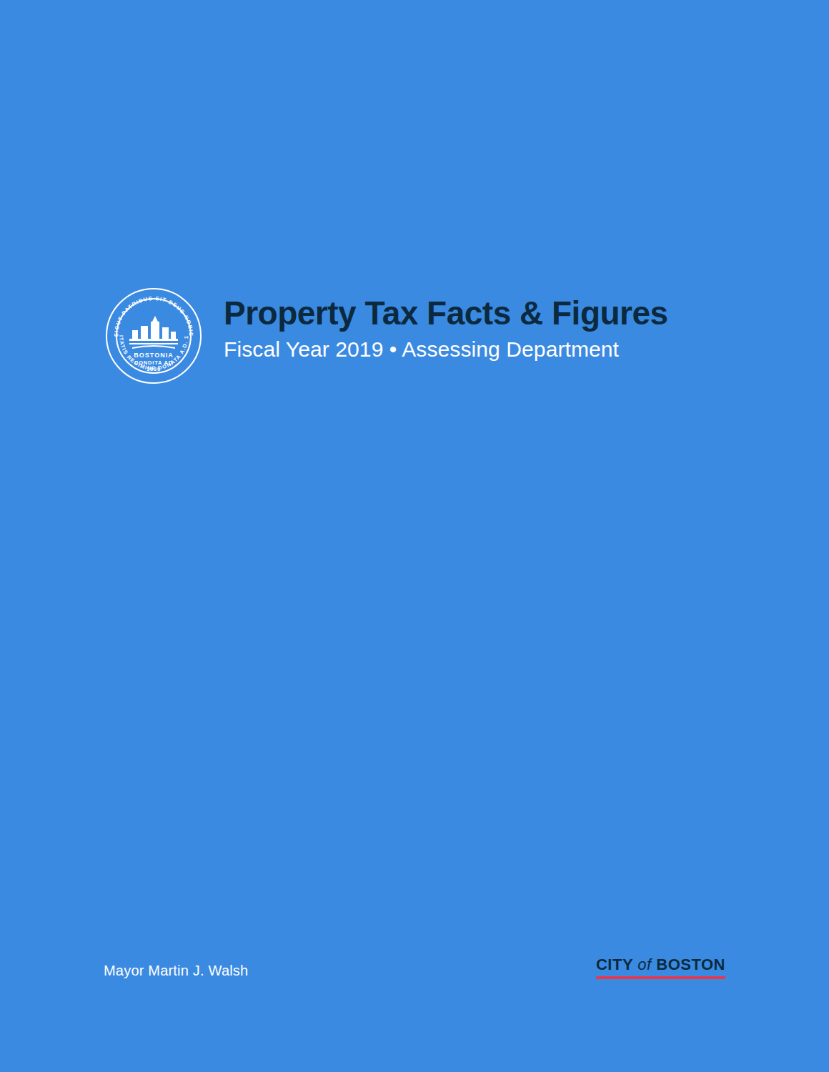SICUT PATRIBUS SIT DEUS NOBIS CIVITATIS REGIMINE DONATA A.D. 1822 BOSTONIA CONDITA AD 1630
Property Tax Facts & Figures
Fiscal Year 2019 • Assessing Department
Mayor Martin J. Walsh
CITY of BOSTON